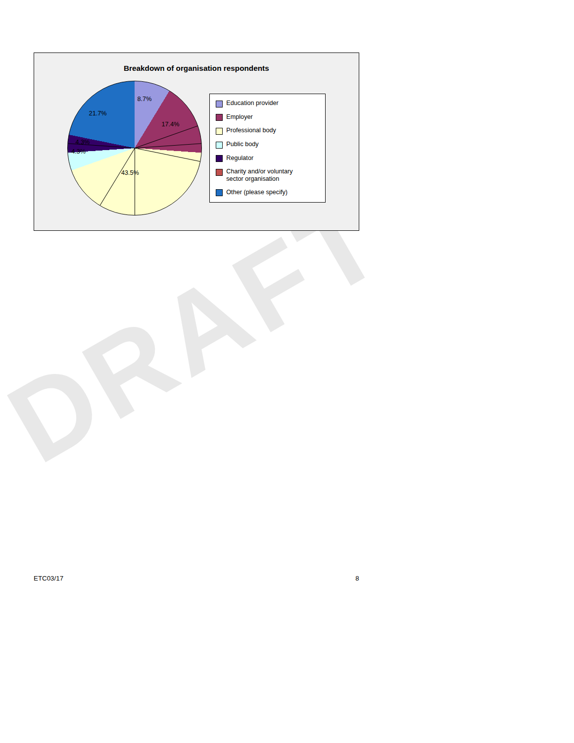DRAFT
Breakdown of organisation respondents
8.7% 17.4% 43.5% 4.3% 4.3% 21.7%
Education provider
Employer
Professional body
Public body
Regulator
Charity and/or voluntary
sector organisation
Other (please specify)
ETC03/17 8